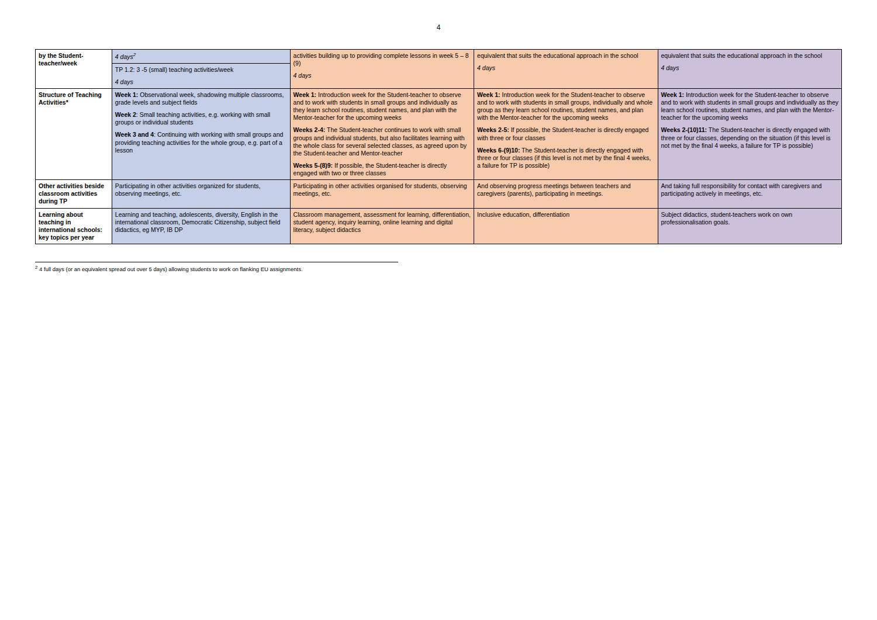4
| by the Student-teacher/week | 4 days 2 TP 1.2: 3 -5 (small) teaching activities/week 4 days | activities building up to providing complete lessons in week 5 – 8 (9) 4 days | equivalent that suits the educational approach in the school 4 days | equivalent that suits the educational approach in the school 4 days |
| Structure of Teaching Activities* | Week 1: Observational week, shadowing multiple classrooms, grade levels and subject fields Week 2 : Small teaching activities, e.g. working with small groups or individual students Week 3 and 4 : Continuing with working with small groups and providing teaching activities for the whole group, e.g. part of a lesson | Week 1: Introduction week for the Student-teacher to observe and to work with students in small groups and individually as they learn school routines, student names, and plan with the Mentor-teacher for the upcoming weeks Weeks 2-4: The Student-teacher continues to work with small groups and individual students, but also facilitates learning with the whole class for several selected classes, as agreed upon by the Student-teacher and Mentor-teacher Weeks 5-(8)9: If possible, the Student-teacher is directly engaged with two or three classes | Week 1: Introduction week for the Student-teacher to observe and to work with students in small groups, individually and whole group as they learn school routines, student names, and plan with the Mentor-teacher for the upcoming weeks Weeks 2-5: If possible, the Student-teacher is directly engaged with three or four classes Weeks 6-(9)10: The Student-teacher is directly engaged with three or four classes (if this level is not met by the final 4 weeks, a failure for TP is possible) | Week 1: Introduction week for the Student-teacher to observe and to work with students in small groups and individually as they learn school routines, student names, and plan with the Mentor-teacher for the upcoming weeks Weeks 2-(10)11: The Student-teacher is directly engaged with three or four classes, depending on the situation (if this level is not met by the final 4 weeks, a failure for TP is possible) |
| Other activities beside classroom activities during TP | Participating in other activities organized for students, observing meetings, etc. | Participating in other activities organised for students, observing meetings, etc. | And observing progress meetings between teachers and caregivers (parents), participating in meetings. | And taking full responsibility for contact with caregivers and participating actively in meetings, etc. |
| Learning about teaching in international schools: key topics per year | Learning and teaching, adolescents, diversity, English in the international classroom, Democratic Citizenship, subject field didactics, eg MYP, IB DP | Classroom management, assessment for learning, differentiation, student agency, inquiry learning, online learning and digital literacy, subject didactics | Inclusive education, differentiation | Subject didactics, student-teachers work on own professionalisation goals. |
2 4 full days (or an equivalent spread out over 5 days) allowing students to work on flanking EU assignments.